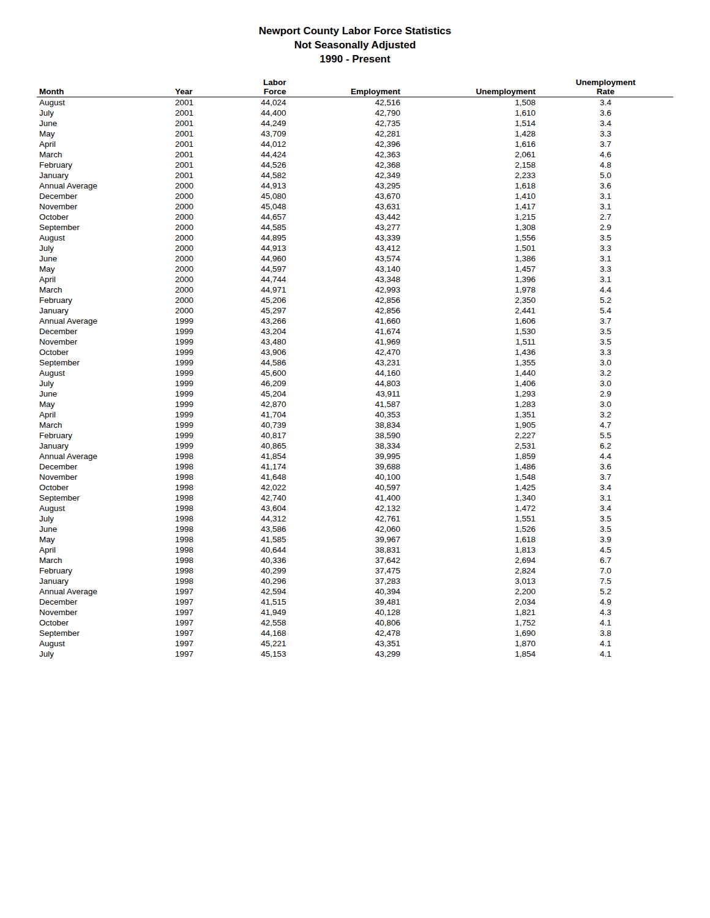Newport County Labor Force Statistics
Not Seasonally Adjusted
1990 - Present
| | | Labor | | | Unemployment |
| --- | --- | --- | --- | --- | --- |
| Month | Year | Force | Employment | Unemployment | Rate |
| August | 2001 | 44,024 | 42,516 | 1,508 | 3.4 |
| July | 2001 | 44,400 | 42,790 | 1,610 | 3.6 |
| June | 2001 | 44,249 | 42,735 | 1,514 | 3.4 |
| May | 2001 | 43,709 | 42,281 | 1,428 | 3.3 |
| April | 2001 | 44,012 | 42,396 | 1,616 | 3.7 |
| March | 2001 | 44,424 | 42,363 | 2,061 | 4.6 |
| February | 2001 | 44,526 | 42,368 | 2,158 | 4.8 |
| January | 2001 | 44,582 | 42,349 | 2,233 | 5.0 |
| Annual Average | 2000 | 44,913 | 43,295 | 1,618 | 3.6 |
| December | 2000 | 45,080 | 43,670 | 1,410 | 3.1 |
| November | 2000 | 45,048 | 43,631 | 1,417 | 3.1 |
| October | 2000 | 44,657 | 43,442 | 1,215 | 2.7 |
| September | 2000 | 44,585 | 43,277 | 1,308 | 2.9 |
| August | 2000 | 44,895 | 43,339 | 1,556 | 3.5 |
| July | 2000 | 44,913 | 43,412 | 1,501 | 3.3 |
| June | 2000 | 44,960 | 43,574 | 1,386 | 3.1 |
| May | 2000 | 44,597 | 43,140 | 1,457 | 3.3 |
| April | 2000 | 44,744 | 43,348 | 1,396 | 3.1 |
| March | 2000 | 44,971 | 42,993 | 1,978 | 4.4 |
| February | 2000 | 45,206 | 42,856 | 2,350 | 5.2 |
| January | 2000 | 45,297 | 42,856 | 2,441 | 5.4 |
| Annual Average | 1999 | 43,266 | 41,660 | 1,606 | 3.7 |
| December | 1999 | 43,204 | 41,674 | 1,530 | 3.5 |
| November | 1999 | 43,480 | 41,969 | 1,511 | 3.5 |
| October | 1999 | 43,906 | 42,470 | 1,436 | 3.3 |
| September | 1999 | 44,586 | 43,231 | 1,355 | 3.0 |
| August | 1999 | 45,600 | 44,160 | 1,440 | 3.2 |
| July | 1999 | 46,209 | 44,803 | 1,406 | 3.0 |
| June | 1999 | 45,204 | 43,911 | 1,293 | 2.9 |
| May | 1999 | 42,870 | 41,587 | 1,283 | 3.0 |
| April | 1999 | 41,704 | 40,353 | 1,351 | 3.2 |
| March | 1999 | 40,739 | 38,834 | 1,905 | 4.7 |
| February | 1999 | 40,817 | 38,590 | 2,227 | 5.5 |
| January | 1999 | 40,865 | 38,334 | 2,531 | 6.2 |
| Annual Average | 1998 | 41,854 | 39,995 | 1,859 | 4.4 |
| December | 1998 | 41,174 | 39,688 | 1,486 | 3.6 |
| November | 1998 | 41,648 | 40,100 | 1,548 | 3.7 |
| October | 1998 | 42,022 | 40,597 | 1,425 | 3.4 |
| September | 1998 | 42,740 | 41,400 | 1,340 | 3.1 |
| August | 1998 | 43,604 | 42,132 | 1,472 | 3.4 |
| July | 1998 | 44,312 | 42,761 | 1,551 | 3.5 |
| June | 1998 | 43,586 | 42,060 | 1,526 | 3.5 |
| May | 1998 | 41,585 | 39,967 | 1,618 | 3.9 |
| April | 1998 | 40,644 | 38,831 | 1,813 | 4.5 |
| March | 1998 | 40,336 | 37,642 | 2,694 | 6.7 |
| February | 1998 | 40,299 | 37,475 | 2,824 | 7.0 |
| January | 1998 | 40,296 | 37,283 | 3,013 | 7.5 |
| Annual Average | 1997 | 42,594 | 40,394 | 2,200 | 5.2 |
| December | 1997 | 41,515 | 39,481 | 2,034 | 4.9 |
| November | 1997 | 41,949 | 40,128 | 1,821 | 4.3 |
| October | 1997 | 42,558 | 40,806 | 1,752 | 4.1 |
| September | 1997 | 44,168 | 42,478 | 1,690 | 3.8 |
| August | 1997 | 45,221 | 43,351 | 1,870 | 4.1 |
| July | 1997 | 45,153 | 43,299 | 1,854 | 4.1 |